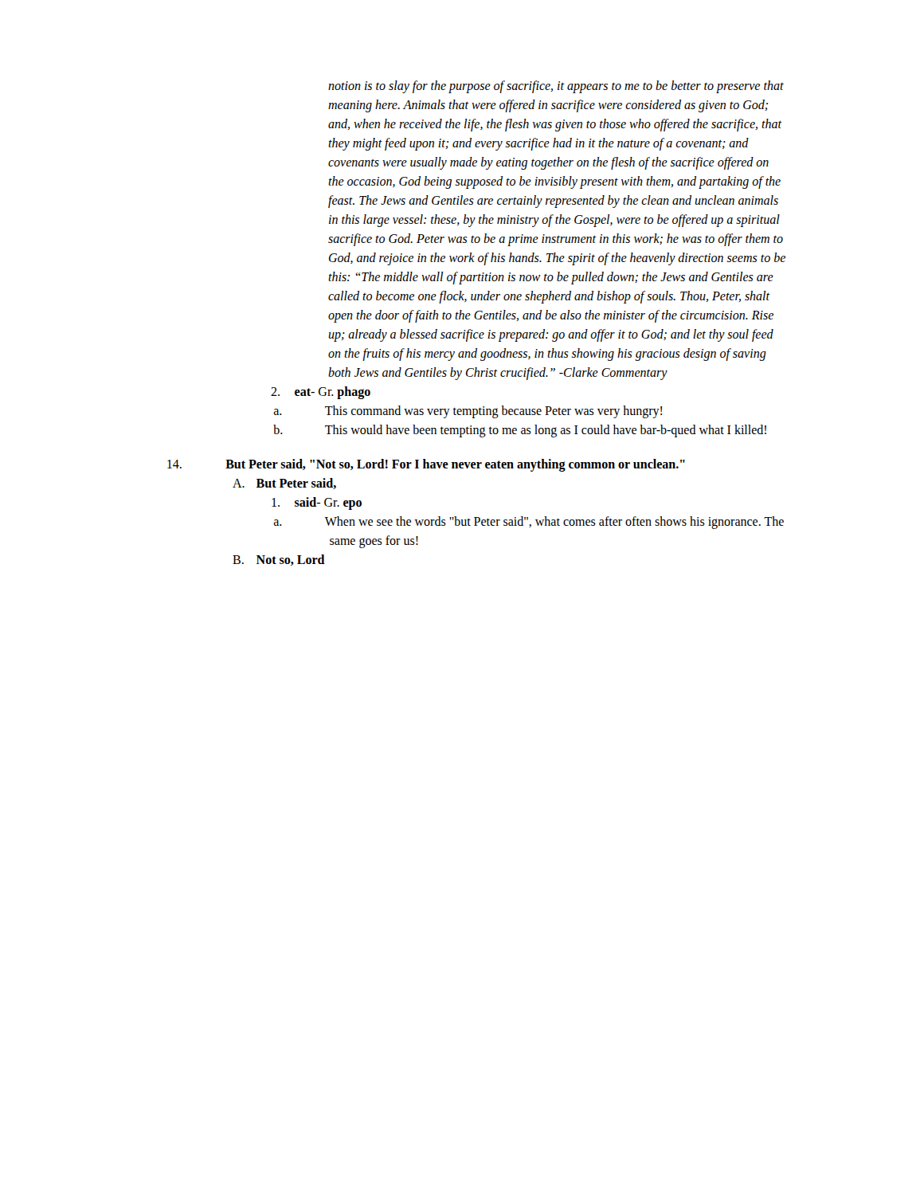notion is to slay for the purpose of sacrifice, it appears to me to be better to preserve that meaning here. Animals that were offered in sacrifice were considered as given to God; and, when he received the life, the flesh was given to those who offered the sacrifice, that they might feed upon it; and every sacrifice had in it the nature of a covenant; and covenants were usually made by eating together on the flesh of the sacrifice offered on the occasion, God being supposed to be invisibly present with them, and partaking of the feast. The Jews and Gentiles are certainly represented by the clean and unclean animals in this large vessel: these, by the ministry of the Gospel, were to be offered up a spiritual sacrifice to God. Peter was to be a prime instrument in this work; he was to offer them to God, and rejoice in the work of his hands. The spirit of the heavenly direction seems to be this: “The middle wall of partition is now to be pulled down; the Jews and Gentiles are called to become one flock, under one shepherd and bishop of souls. Thou, Peter, shalt open the door of faith to the Gentiles, and be also the minister of the circumcision. Rise up; already a blessed sacrifice is prepared: go and offer it to God; and let thy soul feed on the fruits of his mercy and goodness, in thus showing his gracious design of saving both Jews and Gentiles by Christ crucified.” -Clarke Commentary
2. eat- Gr. phago
a. This command was very tempting because Peter was very hungry!
b. This would have been tempting to me as long as I could have bar-b-qued what I killed!
14. But Peter said, "Not so, Lord! For I have never eaten anything common or unclean."
A. But Peter said,
1. said- Gr. epo
a. When we see the words "but Peter said", what comes after often shows his ignorance. The same goes for us!
B. Not so, Lord